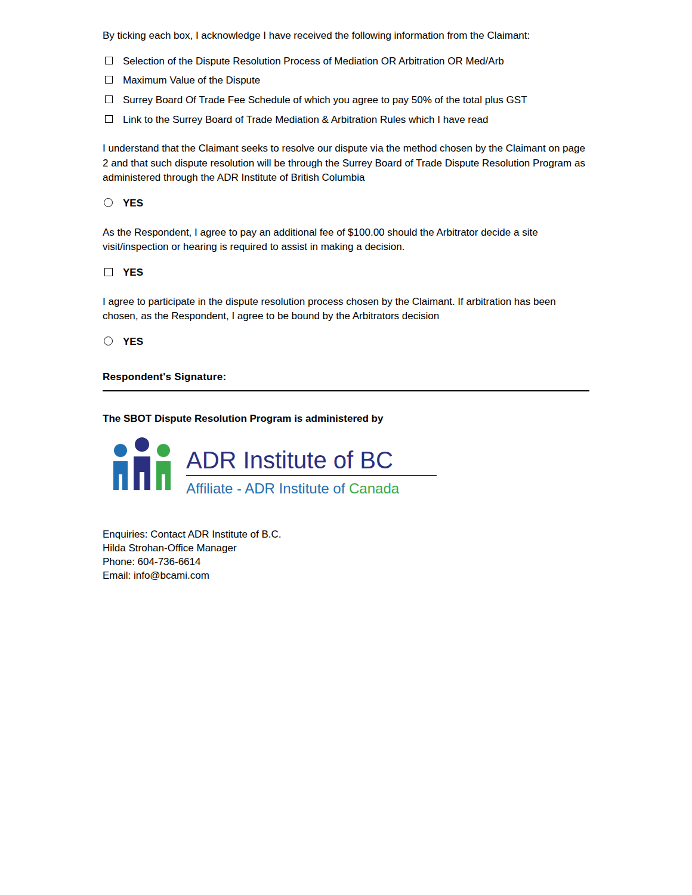By ticking each box, I acknowledge I have received the following information from the Claimant:
Selection of the Dispute Resolution Process of Mediation OR Arbitration OR Med/Arb
Maximum Value of the Dispute
Surrey Board Of Trade Fee Schedule of which you agree to pay 50% of the total plus GST
Link to the Surrey Board of Trade Mediation & Arbitration Rules which I have read
I understand that the Claimant seeks to resolve our dispute via the method chosen by the Claimant on page 2 and that such dispute resolution will be through the Surrey Board of Trade Dispute Resolution Program as administered through the ADR Institute of British Columbia
YES
As the Respondent, I agree to pay an additional fee of $100.00 should the Arbitrator decide a site visit/inspection or hearing is required to assist in making a decision.
YES
I agree to participate in the dispute resolution process chosen by the Claimant. If arbitration has been chosen, as the Respondent, I agree to be bound by the Arbitrators decision
YES
Respondent's Signature:
The SBOT Dispute Resolution Program is administered by
ADR Institute of BC Affiliate - ADR Institute of Canada
Enquiries: Contact ADR Institute of B.C.
Hilda Strohan-Office Manager
Phone: 604-736-6614
Email: info@bcami.com